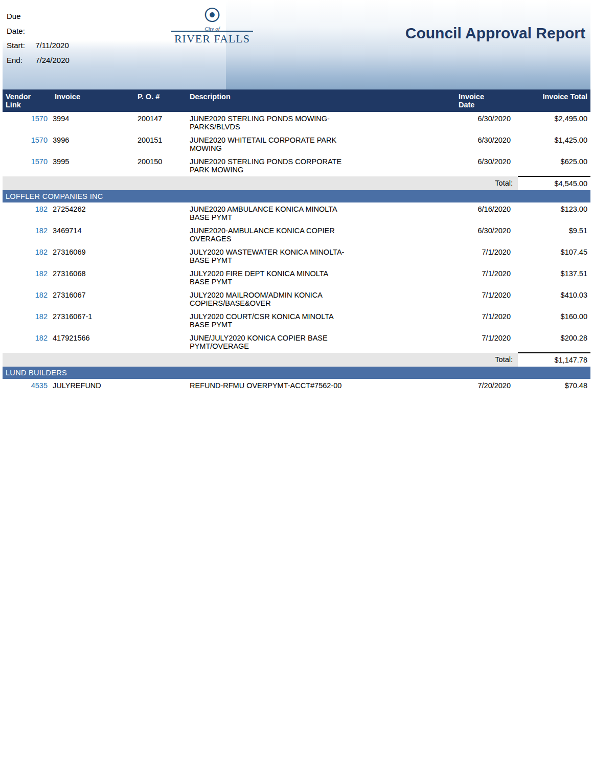Due Date:
Start: 7/11/2020
End: 7/24/2020
⦿
City of
RIVER FALLS
Council Approval Report
| Vendor Link | Invoice | P. O. # | Description | Invoice Date | Invoice Total |
| --- | --- | --- | --- | --- | --- |
| 1570 | 3994 | 200147 | JUNE2020 STERLING PONDS MOWING- PARKS/BLVDS | 6/30/2020 | $2,495.00 |
| 1570 | 3996 | 200151 | JUNE2020 WHITETAIL CORPORATE PARK MOWING | 6/30/2020 | $1,425.00 |
| 1570 | 3995 | 200150 | JUNE2020 STERLING PONDS CORPORATE PARK MOWING | 6/30/2020 | $625.00 |
| | | | | Total: | $4,545.00 |
| LOFFLER COMPANIES INC |
| 182 | 27254262 | | JUNE2020 AMBULANCE KONICA MINOLTA BASE PYMT | 6/16/2020 | $123.00 |
| 182 | 3469714 | | JUNE2020-AMBULANCE KONICA COPIER OVERAGES | 6/30/2020 | $9.51 |
| 182 | 27316069 | | JULY2020 WASTEWATER KONICA MINOLTA- BASE PYMT | 7/1/2020 | $107.45 |
| 182 | 27316068 | | JULY2020 FIRE DEPT KONICA MINOLTA BASE PYMT | 7/1/2020 | $137.51 |
| 182 | 27316067 | | JULY2020 MAILROOM/ADMIN KONICA COPIERS/BASE&OVER | 7/1/2020 | $410.03 |
| 182 | 27316067-1 | | JULY2020 COURT/CSR KONICA MINOLTA BASE PYMT | 7/1/2020 | $160.00 |
| 182 | 417921566 | | JUNE/JULY2020 KONICA COPIER BASE PYMT/OVERAGE | 7/1/2020 | $200.28 |
| | | | | Total: | $1,147.78 |
| LUND BUILDERS |
| 4535 | JULYREFUND | | REFUND-RFMU OVERPYMT-ACCT#7562-00 | 7/20/2020 | $70.48 |